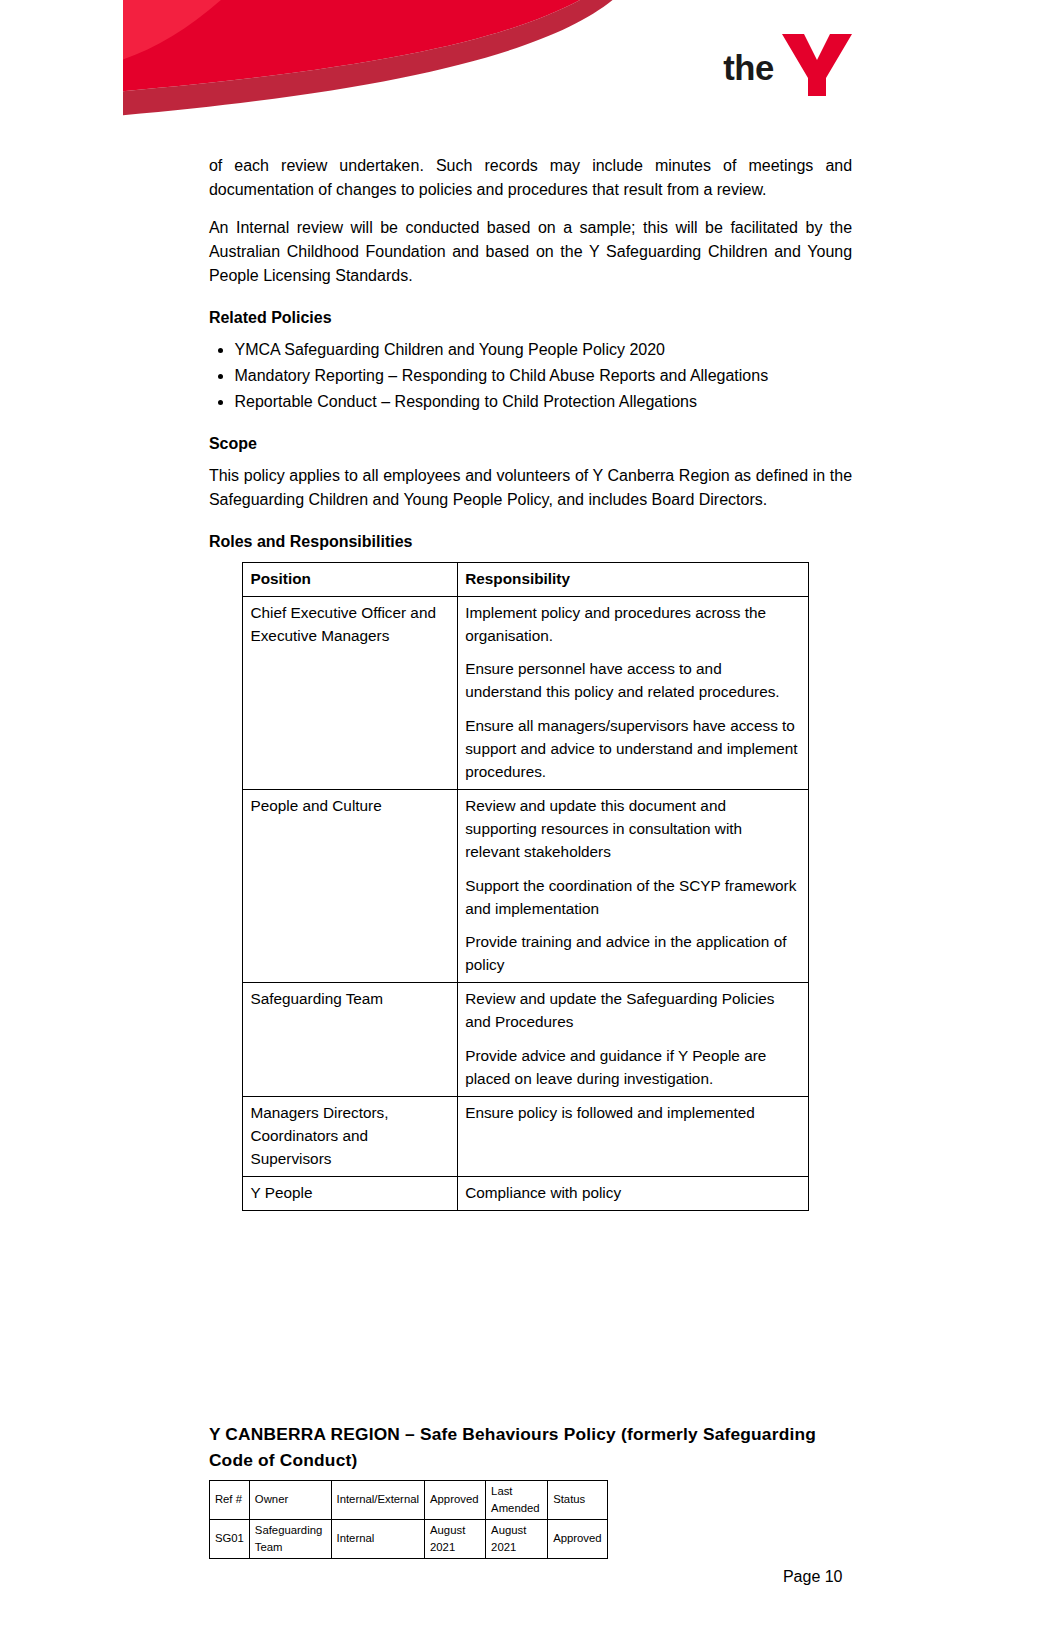the
of each review undertaken. Such records may include minutes of meetings and documentation of changes to policies and procedures that result from a review.
An Internal review will be conducted based on a sample; this will be facilitated by the Australian Childhood Foundation and based on the Y Safeguarding Children and Young People Licensing Standards.
Related Policies
YMCA Safeguarding Children and Young People Policy 2020
Mandatory Reporting – Responding to Child Abuse Reports and Allegations
Reportable Conduct – Responding to Child Protection Allegations
Scope
This policy applies to all employees and volunteers of Y Canberra Region as defined in the Safeguarding Children and Young People Policy, and includes Board Directors.
Roles and Responsibilities
| Position | Responsibility |
| --- | --- |
| Chief Executive Officer and Executive Managers | Implement policy and procedures across the organisation. Ensure personnel have access to and understand this policy and related procedures. Ensure all managers/supervisors have access to support and advice to understand and implement procedures. |
| People and Culture | Review and update this document and supporting resources in consultation with relevant stakeholders Support the coordination of the SCYP framework and implementation Provide training and advice in the application of policy |
| Safeguarding Team | Review and update the Safeguarding Policies and Procedures Provide advice and guidance if Y People are placed on leave during investigation. |
| Managers Directors, Coordinators and Supervisors | Ensure policy is followed and implemented |
| Y People | Compliance with policy |
Y CANBERRA REGION – Safe Behaviours Policy (formerly Safeguarding Code of Conduct)
| Ref # | Owner | Internal/External | Approved | Last Amended | Status |
| --- | --- | --- | --- | --- | --- |
| SG01 | Safeguarding Team | Internal | August 2021 | August 2021 | Approved |
Page 10